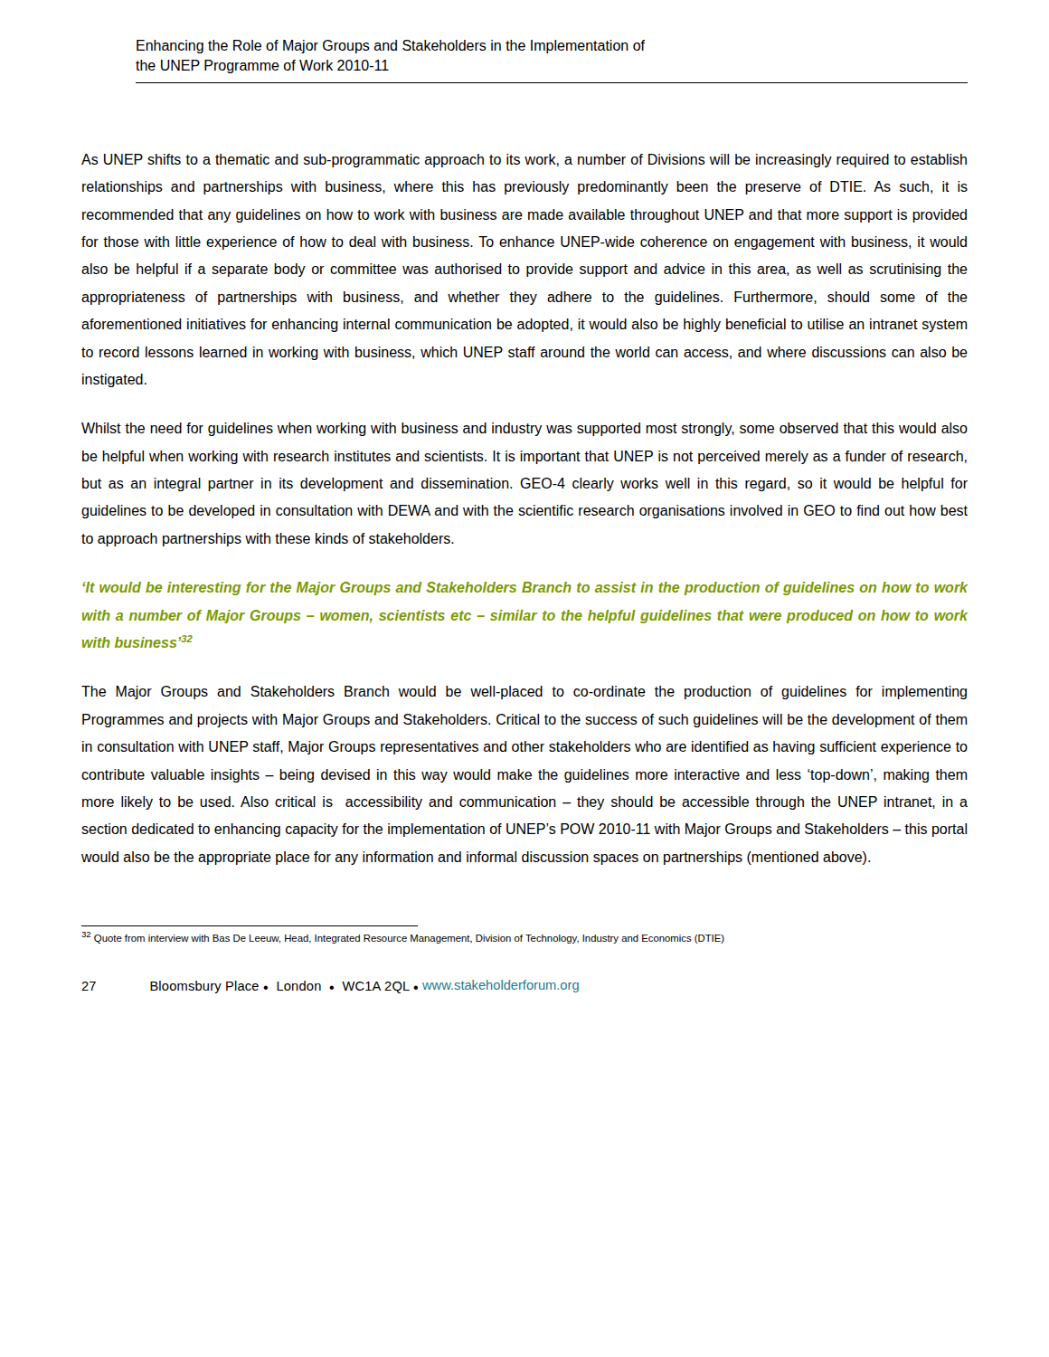Enhancing the Role of Major Groups and Stakeholders in the Implementation of
the UNEP Programme of Work 2010-11
As UNEP shifts to a thematic and sub-programmatic approach to its work, a number of Divisions will be increasingly required to establish relationships and partnerships with business, where this has previously predominantly been the preserve of DTIE. As such, it is recommended that any guidelines on how to work with business are made available throughout UNEP and that more support is provided for those with little experience of how to deal with business. To enhance UNEP-wide coherence on engagement with business, it would also be helpful if a separate body or committee was authorised to provide support and advice in this area, as well as scrutinising the appropriateness of partnerships with business, and whether they adhere to the guidelines. Furthermore, should some of the aforementioned initiatives for enhancing internal communication be adopted, it would also be highly beneficial to utilise an intranet system to record lessons learned in working with business, which UNEP staff around the world can access, and where discussions can also be instigated.
Whilst the need for guidelines when working with business and industry was supported most strongly, some observed that this would also be helpful when working with research institutes and scientists. It is important that UNEP is not perceived merely as a funder of research, but as an integral partner in its development and dissemination. GEO-4 clearly works well in this regard, so it would be helpful for guidelines to be developed in consultation with DEWA and with the scientific research organisations involved in GEO to find out how best to approach partnerships with these kinds of stakeholders.
‘It would be interesting for the Major Groups and Stakeholders Branch to assist in the production of guidelines on how to work with a number of Major Groups – women, scientists etc – similar to the helpful guidelines that were produced on how to work with business’32
The Major Groups and Stakeholders Branch would be well-placed to co-ordinate the production of guidelines for implementing Programmes and projects with Major Groups and Stakeholders. Critical to the success of such guidelines will be the development of them in consultation with UNEP staff, Major Groups representatives and other stakeholders who are identified as having sufficient experience to contribute valuable insights – being devised in this way would make the guidelines more interactive and less ‘top-down’, making them more likely to be used. Also critical is accessibility and communication – they should be accessible through the UNEP intranet, in a section dedicated to enhancing capacity for the implementation of UNEP’s POW 2010-11 with Major Groups and Stakeholders – this portal would also be the appropriate place for any information and informal discussion spaces on partnerships (mentioned above).
32 Quote from interview with Bas De Leeuw, Head, Integrated Resource Management, Division of Technology, Industry and Economics (DTIE)
27 Bloomsbury Place • London • WC1A 2QL • www.stakeholderforum.org